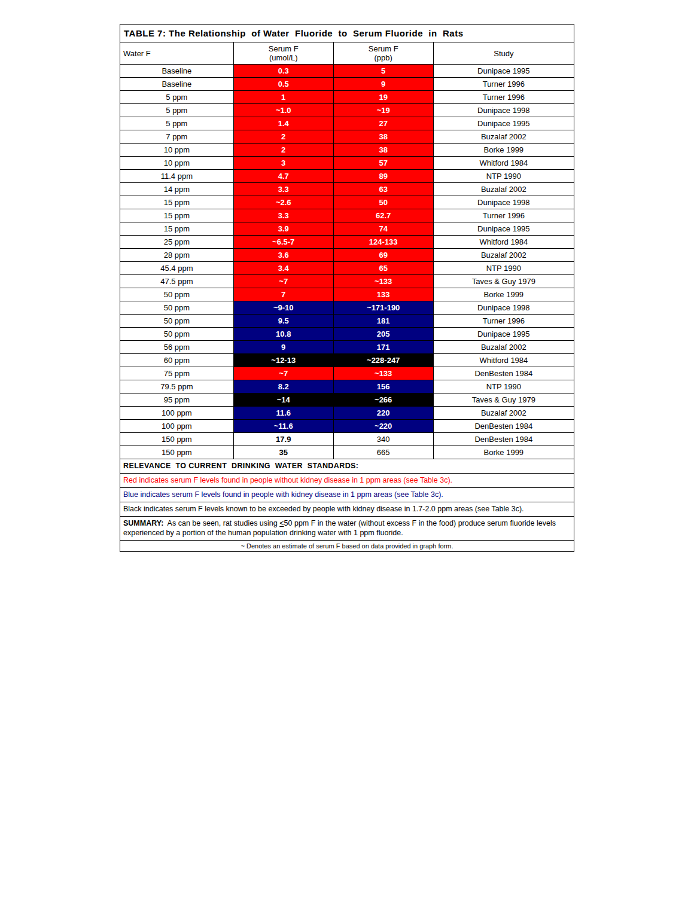TABLE 7: The Relationship of Water Fluoride to Serum Fluoride in Rats
| Water F | Serum F (umol/L) | Serum F (ppb) | Study |
| --- | --- | --- | --- |
| Baseline | 0.3 | 5 | Dunipace 1995 |
| Baseline | 0.5 | 9 | Turner 1996 |
| 5 ppm | 1 | 19 | Turner 1996 |
| 5 ppm | ~1.0 | ~19 | Dunipace 1998 |
| 5 ppm | 1.4 | 27 | Dunipace 1995 |
| 7 ppm | 2 | 38 | Buzalaf 2002 |
| 10 ppm | 2 | 38 | Borke 1999 |
| 10 ppm | 3 | 57 | Whitford 1984 |
| 11.4 ppm | 4.7 | 89 | NTP 1990 |
| 14 ppm | 3.3 | 63 | Buzalaf 2002 |
| 15 ppm | ~2.6 | 50 | Dunipace 1998 |
| 15 ppm | 3.3 | 62.7 | Turner 1996 |
| 15 ppm | 3.9 | 74 | Dunipace 1995 |
| 25 ppm | ~6.5-7 | 124-133 | Whitford 1984 |
| 28 ppm | 3.6 | 69 | Buzalaf 2002 |
| 45.4 ppm | 3.4 | 65 | NTP 1990 |
| 47.5 ppm | ~7 | ~133 | Taves & Guy 1979 |
| 50 ppm | 7 | 133 | Borke 1999 |
| 50 ppm | ~9-10 | ~171-190 | Dunipace 1998 |
| 50 ppm | 9.5 | 181 | Turner 1996 |
| 50 ppm | 10.8 | 205 | Dunipace 1995 |
| 56 ppm | 9 | 171 | Buzalaf 2002 |
| 60 ppm | ~12-13 | ~228-247 | Whitford 1984 |
| 75 ppm | ~7 | ~133 | DenBesten 1984 |
| 79.5 ppm | 8.2 | 156 | NTP 1990 |
| 95 ppm | ~14 | ~266 | Taves & Guy 1979 |
| 100 ppm | 11.6 | 220 | Buzalaf 2002 |
| 100 ppm | ~11.6 | ~220 | DenBesten 1984 |
| 150 ppm | 17.9 | 340 | DenBesten 1984 |
| 150 ppm | 35 | 665 | Borke 1999 |
| RELEVANCE TO CURRENT DRINKING WATER STANDARDS: |
| Red indicates serum F levels found in people without kidney disease in 1 ppm areas (see Table 3c). |
| Blue indicates serum F levels found in people with kidney disease in 1 ppm areas (see Table 3c). |
| Black indicates serum F levels known to be exceeded by people with kidney disease in 1.7-2.0 ppm areas (see Table 3c). |
| SUMMARY: As can be seen, rat studies using < 50 ppm F in the water (without excess F in the food) produce serum fluoride levels experienced by a portion of the human population drinking water with 1 ppm fluoride. |
| ~ Denotes an estimate of serum F based on data provided in graph form. |